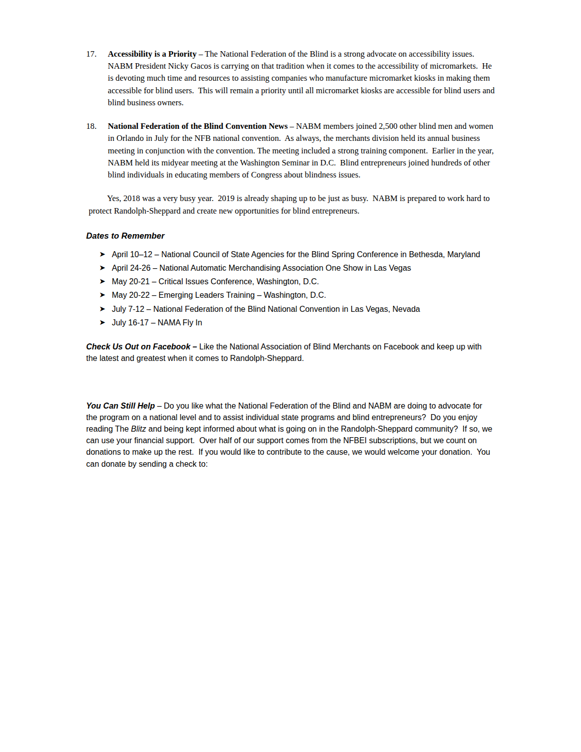17. Accessibility is a Priority – The National Federation of the Blind is a strong advocate on accessibility issues. NABM President Nicky Gacos is carrying on that tradition when it comes to the accessibility of micromarkets. He is devoting much time and resources to assisting companies who manufacture micromarket kiosks in making them accessible for blind users. This will remain a priority until all micromarket kiosks are accessible for blind users and blind business owners.
18. National Federation of the Blind Convention News – NABM members joined 2,500 other blind men and women in Orlando in July for the NFB national convention. As always, the merchants division held its annual business meeting in conjunction with the convention. The meeting included a strong training component. Earlier in the year, NABM held its midyear meeting at the Washington Seminar in D.C. Blind entrepreneurs joined hundreds of other blind individuals in educating members of Congress about blindness issues.
Yes, 2018 was a very busy year. 2019 is already shaping up to be just as busy. NABM is prepared to work hard to protect Randolph-Sheppard and create new opportunities for blind entrepreneurs.
Dates to Remember
April 10–12 – National Council of State Agencies for the Blind Spring Conference in Bethesda, Maryland
April 24-26 – National Automatic Merchandising Association One Show in Las Vegas
May 20-21 – Critical Issues Conference, Washington, D.C.
May 20-22 – Emerging Leaders Training – Washington, D.C.
July 7-12 – National Federation of the Blind National Convention in Las Vegas, Nevada
July 16-17 – NAMA Fly In
Check Us Out on Facebook – Like the National Association of Blind Merchants on Facebook and keep up with the latest and greatest when it comes to Randolph-Sheppard.
You Can Still Help – Do you like what the National Federation of the Blind and NABM are doing to advocate for the program on a national level and to assist individual state programs and blind entrepreneurs? Do you enjoy reading The Blitz and being kept informed about what is going on in the Randolph-Sheppard community? If so, we can use your financial support. Over half of our support comes from the NFBEI subscriptions, but we count on donations to make up the rest. If you would like to contribute to the cause, we would welcome your donation. You can donate by sending a check to: